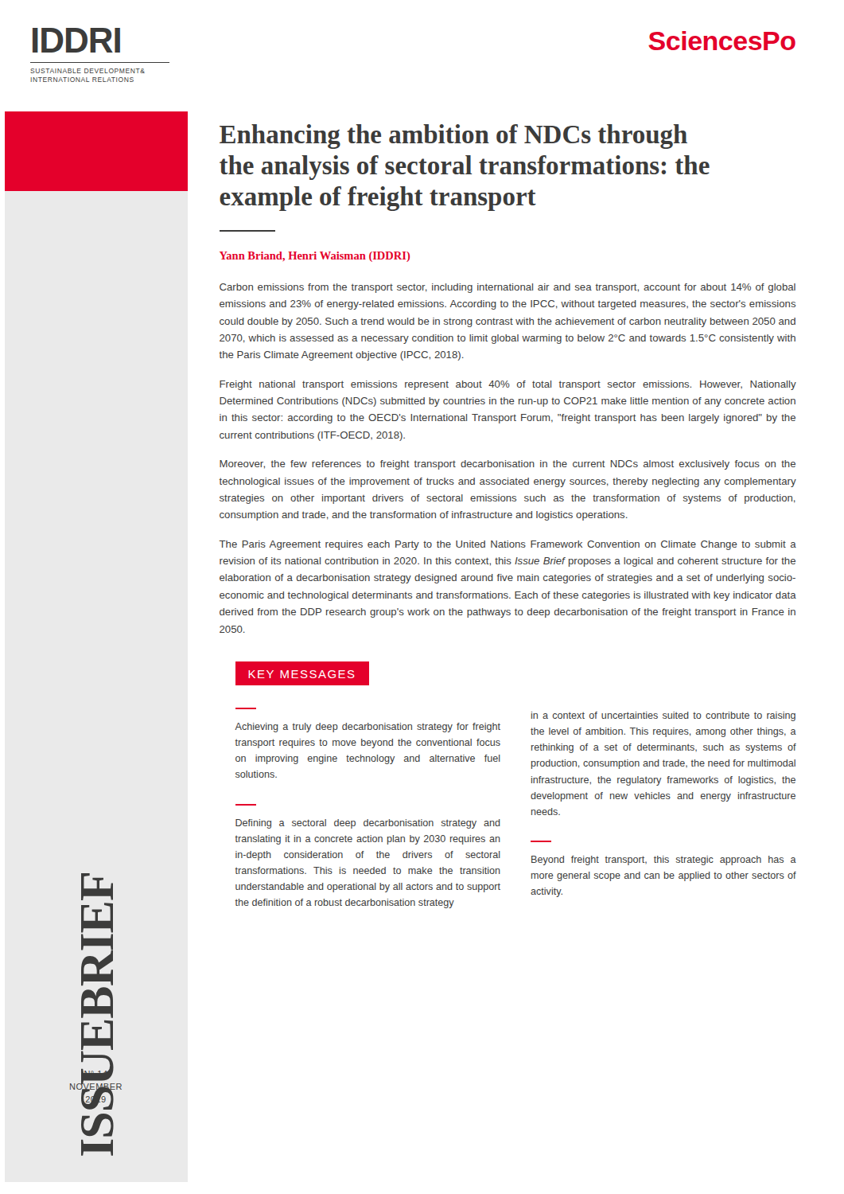IDDRI
Sustainable Development&
International Relations
SciencesPo
ISSUEBRIEF
N° 14
NOVEMBER
2019
Enhancing the ambition of NDCs through the analysis of sectoral transformations: the example of freight transport
Yann Briand, Henri Waisman (IDDRI)
Carbon emissions from the transport sector, including international air and sea transport, account for about 14% of global emissions and 23% of energy-related emissions. According to the IPCC, without targeted measures, the sector's emissions could double by 2050. Such a trend would be in strong contrast with the achievement of carbon neutrality between 2050 and 2070, which is assessed as a necessary condition to limit global warming to below 2°C and towards 1.5°C consistently with the Paris Climate Agreement objective (IPCC, 2018).
Freight national transport emissions represent about 40% of total transport sector emissions. However, Nationally Determined Contributions (NDCs) submitted by countries in the run-up to COP21 make little mention of any concrete action in this sector: according to the OECD's International Transport Forum, "freight transport has been largely ignored" by the current contributions (ITF-OECD, 2018).
Moreover, the few references to freight transport decarbonisation in the current NDCs almost exclusively focus on the technological issues of the improvement of trucks and associated energy sources, thereby neglecting any complementary strategies on other important drivers of sectoral emissions such as the transformation of systems of production, consumption and trade, and the transformation of infrastructure and logistics operations.
The Paris Agreement requires each Party to the United Nations Framework Convention on Climate Change to submit a revision of its national contribution in 2020. In this context, this Issue Brief proposes a logical and coherent structure for the elaboration of a decarbonisation strategy designed around five main categories of strategies and a set of underlying socio-economic and technological determinants and transformations. Each of these categories is illustrated with key indicator data derived from the DDP research group's work on the pathways to deep decarbonisation of the freight transport in France in 2050.
KEY MESSAGES
Achieving a truly deep decarbonisation strategy for freight transport requires to move beyond the conventional focus on improving engine technology and alternative fuel solutions.
Defining a sectoral deep decarbonisation strategy and translating it in a concrete action plan by 2030 requires an in-depth consideration of the drivers of sectoral transformations. This is needed to make the transition understandable and operational by all actors and to support the definition of a robust decarbonisation strategy
in a context of uncertainties suited to contribute to raising the level of ambition. This requires, among other things, a rethinking of a set of determinants, such as systems of production, consumption and trade, the need for multimodal infrastructure, the regulatory frameworks of logistics, the development of new vehicles and energy infrastructure needs.
Beyond freight transport, this strategic approach has a more general scope and can be applied to other sectors of activity.